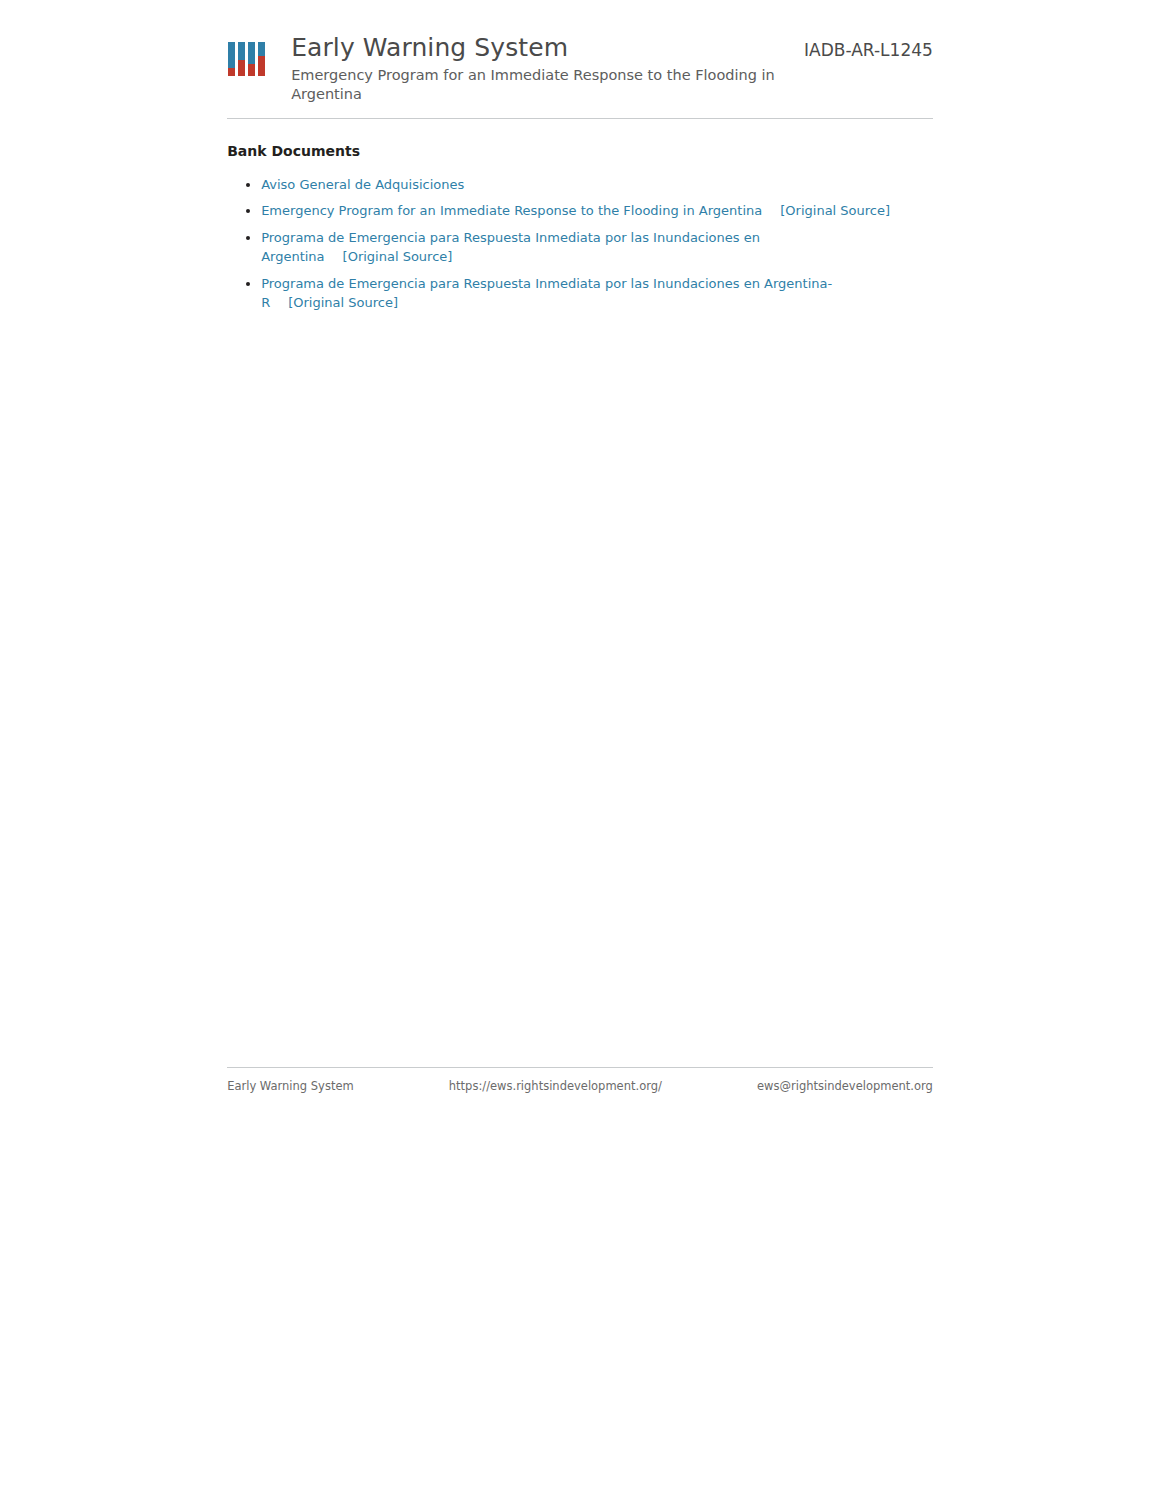Early Warning System
Emergency Program for an Immediate Response to the Flooding in Argentina
IADB-AR-L1245
Bank Documents
Aviso General de Adquisiciones
Emergency Program for an Immediate Response to the Flooding in Argentina[Original Source]
Programa de Emergencia para Respuesta Inmediata por las Inundaciones en Argentina[Original Source]
Programa de Emergencia para Respuesta Inmediata por las Inundaciones en Argentina- R[Original Source]
Early Warning System
https://ews.rightsindevelopment.org/
ews@rightsindevelopment.org